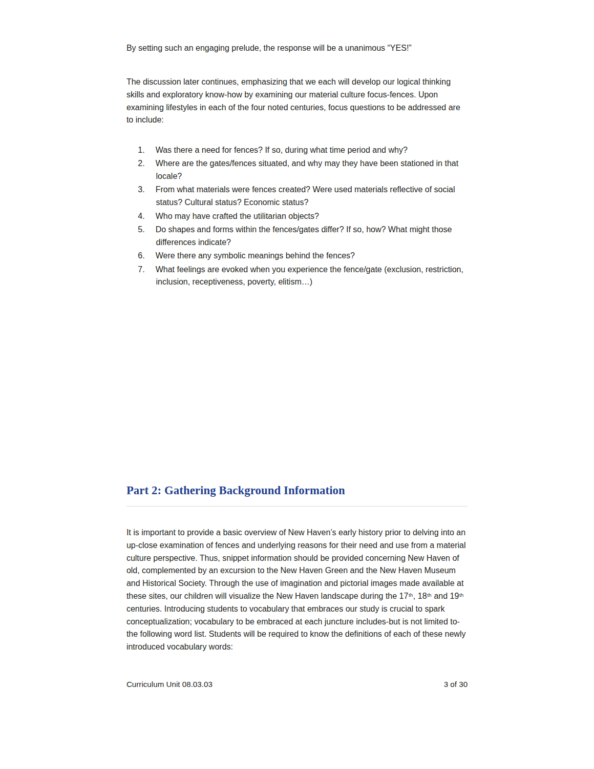By setting such an engaging prelude, the response will be a unanimous “YES!”
The discussion later continues, emphasizing that we each will develop our logical thinking skills and exploratory know-how by examining our material culture focus-fences. Upon examining lifestyles in each of the four noted centuries, focus questions to be addressed are to include:
Was there a need for fences? If so, during what time period and why?
Where are the gates/fences situated, and why may they have been stationed in that locale?
From what materials were fences created? Were used materials reflective of social status? Cultural status? Economic status?
Who may have crafted the utilitarian objects?
Do shapes and forms within the fences/gates differ? If so, how? What might those differences indicate?
Were there any symbolic meanings behind the fences?
What feelings are evoked when you experience the fence/gate (exclusion, restriction, inclusion, receptiveness, poverty, elitism…)
Part 2: Gathering Background Information
It is important to provide a basic overview of New Haven’s early history prior to delving into an up-close examination of fences and underlying reasons for their need and use from a material culture perspective. Thus, snippet information should be provided concerning New Haven of old, complemented by an excursion to the New Haven Green and the New Haven Museum and Historical Society. Through the use of imagination and pictorial images made available at these sites, our children will visualize the New Haven landscape during the 17th, 18th and 19th centuries. Introducing students to vocabulary that embraces our study is crucial to spark conceptualization; vocabulary to be embraced at each juncture includes-but is not limited to-the following word list. Students will be required to know the definitions of each of these newly introduced vocabulary words:
Curriculum Unit 08.03.03
3 of 30